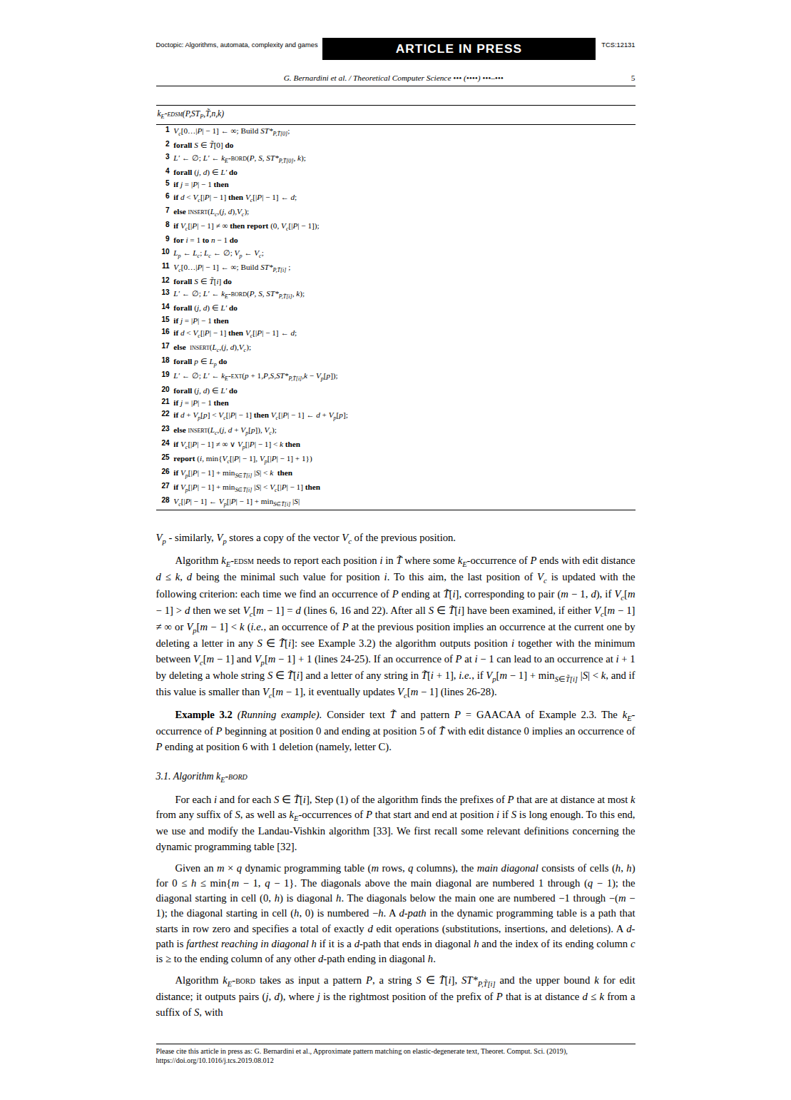Doctopic: Algorithms, automata, complexity and games
ARTICLE IN PRESS
TCS:12131
G. Bernardini et al. / Theoretical Computer Science ••• (••••) •••–•••
5
kE-edsm(P,STP,T̃,n,k)
| 1 | V c [0…/ P / − 1] ← ∞; Build ST* P,T̃[0] ; |
| 2 | forall S ∈ T̃ [0] do |
| 3 | L′ ← ∅; L′ ← k E - bord ( P , S , ST* P,T̃[0] , k ); |
| 4 | forall ( j , d ) ∈ L′ do |
| 5 | if j = / P / − 1 then |
| 6 | if d < V c [/ P / − 1] then V c [/ P / − 1] ← d ; |
| 7 | else insert ( L c ,( j , d ), V c ); |
| 8 | if V c [/ P / − 1] ≠ ∞ then report (0, V c [/ P / − 1]); |
| 9 | for i = 1 to n − 1 do |
| 10 | L p ← L c ; L c ← ∅; V p ← V c ; |
| 11 | V c [0…/ P / − 1] ← ∞; Build ST* P,T̃[i] ; |
| 12 | forall S ∈ T̃ [ i ] do |
| 13 | L′ ← ∅; L′ ← k E - bord ( P , S , ST* P,T̃[i] , k ); |
| 14 | forall ( j , d ) ∈ L′ do |
| 15 | if j = / P / − 1 then |
| 16 | if d < V c [/ P / − 1] then V c [/ P / − 1] ← d ; |
| 17 | else insert ( L c ,( j , d ), V c ); |
| 18 | forall p ∈ L p do |
| 19 | L′ ← ∅; L′ ← k E - ext ( p + 1, P , S , ST* P,T̃[i] , k − V p [ p ]); |
| 20 | forall ( j , d ) ∈ L′ do |
| 21 | if j = / P / − 1 then |
| 22 | if d + V p [ p ] < V c [/ P / − 1] then V c [/ P / − 1] ← d + V p [ p ]; |
| 23 | else insert ( L c ,( j , d + V p [ p ]), V c ); |
| 24 | if V c [/ P / − 1] ≠ ∞ ∨ V p [/ P / − 1] < k then |
| 25 | report ( i , min{ V c [/ P / − 1], V p [/ P / − 1] + 1}) |
| 26 | if V p [/ P / − 1] + min S ∈ T̃[i] / S / < k then |
| 27 | if V p [/ P / − 1] + min S ∈ T̃[i] / S / < V c [/ P / − 1] then |
| 28 | V c [/ P / − 1] ← V p [/ P / − 1] + min S ∈ T̃[i] / S / |
Vp - similarly, Vp stores a copy of the vector Vc of the previous position.
Algorithm kE-edsm needs to report each position i in T̃ where some kE-occurrence of P ends with edit distance d ≤ k, d being the minimal such value for position i. To this aim, the last position of Vc is updated with the following criterion: each time we find an occurrence of P ending at T̃[i], corresponding to pair (m − 1, d), if Vc[m − 1] > d then we set Vc[m − 1] = d (lines 6, 16 and 22). After all S ∈ T̃[i] have been examined, if either Vc[m − 1] ≠ ∞ or Vp[m − 1] < k (i.e., an occurrence of P at the previous position implies an occurrence at the current one by deleting a letter in any S ∈ T̃[i]: see Example 3.2) the algorithm outputs position i together with the minimum between Vc[m − 1] and Vp[m − 1] + 1 (lines 24-25). If an occurrence of P at i − 1 can lead to an occurrence at i + 1 by deleting a whole string S ∈ T̃[i] and a letter of any string in T̃[i + 1], i.e., if Vp[m − 1] + minS∈T̃[i] |S| < k, and if this value is smaller than Vc[m − 1], it eventually updates Vc[m − 1] (lines 26-28).
Example 3.2 (Running example). Consider text T̃ and pattern P = GAACAA of Example 2.3. The kE-occurrence of P beginning at position 0 and ending at position 5 of T̃ with edit distance 0 implies an occurrence of P ending at position 6 with 1 deletion (namely, letter C).
3.1. Algorithm kE-bord
For each i and for each S ∈ T̃[i], Step (1) of the algorithm finds the prefixes of P that are at distance at most k from any suffix of S, as well as kE-occurrences of P that start and end at position i if S is long enough. To this end, we use and modify the Landau-Vishkin algorithm [33]. We first recall some relevant definitions concerning the dynamic programming table [32].
Given an m × q dynamic programming table (m rows, q columns), the main diagonal consists of cells (h, h) for 0 ≤ h ≤ min{m − 1, q − 1}. The diagonals above the main diagonal are numbered 1 through (q − 1); the diagonal starting in cell (0, h) is diagonal h. The diagonals below the main one are numbered −1 through −(m − 1); the diagonal starting in cell (h, 0) is numbered −h. A d-path in the dynamic programming table is a path that starts in row zero and specifies a total of exactly d edit operations (substitutions, insertions, and deletions). A d-path is farthest reaching in diagonal h if it is a d-path that ends in diagonal h and the index of its ending column c is ≥ to the ending column of any other d-path ending in diagonal h.
Algorithm kE-bord takes as input a pattern P, a string S ∈ T̃[i], ST*P,T̃[i] and the upper bound k for edit distance; it outputs pairs (j, d), where j is the rightmost position of the prefix of P that is at distance d ≤ k from a suffix of S, with
Please cite this article in press as: G. Bernardini et al., Approximate pattern matching on elastic-degenerate text, Theoret. Comput. Sci. (2019),
https://doi.org/10.1016/j.tcs.2019.08.012